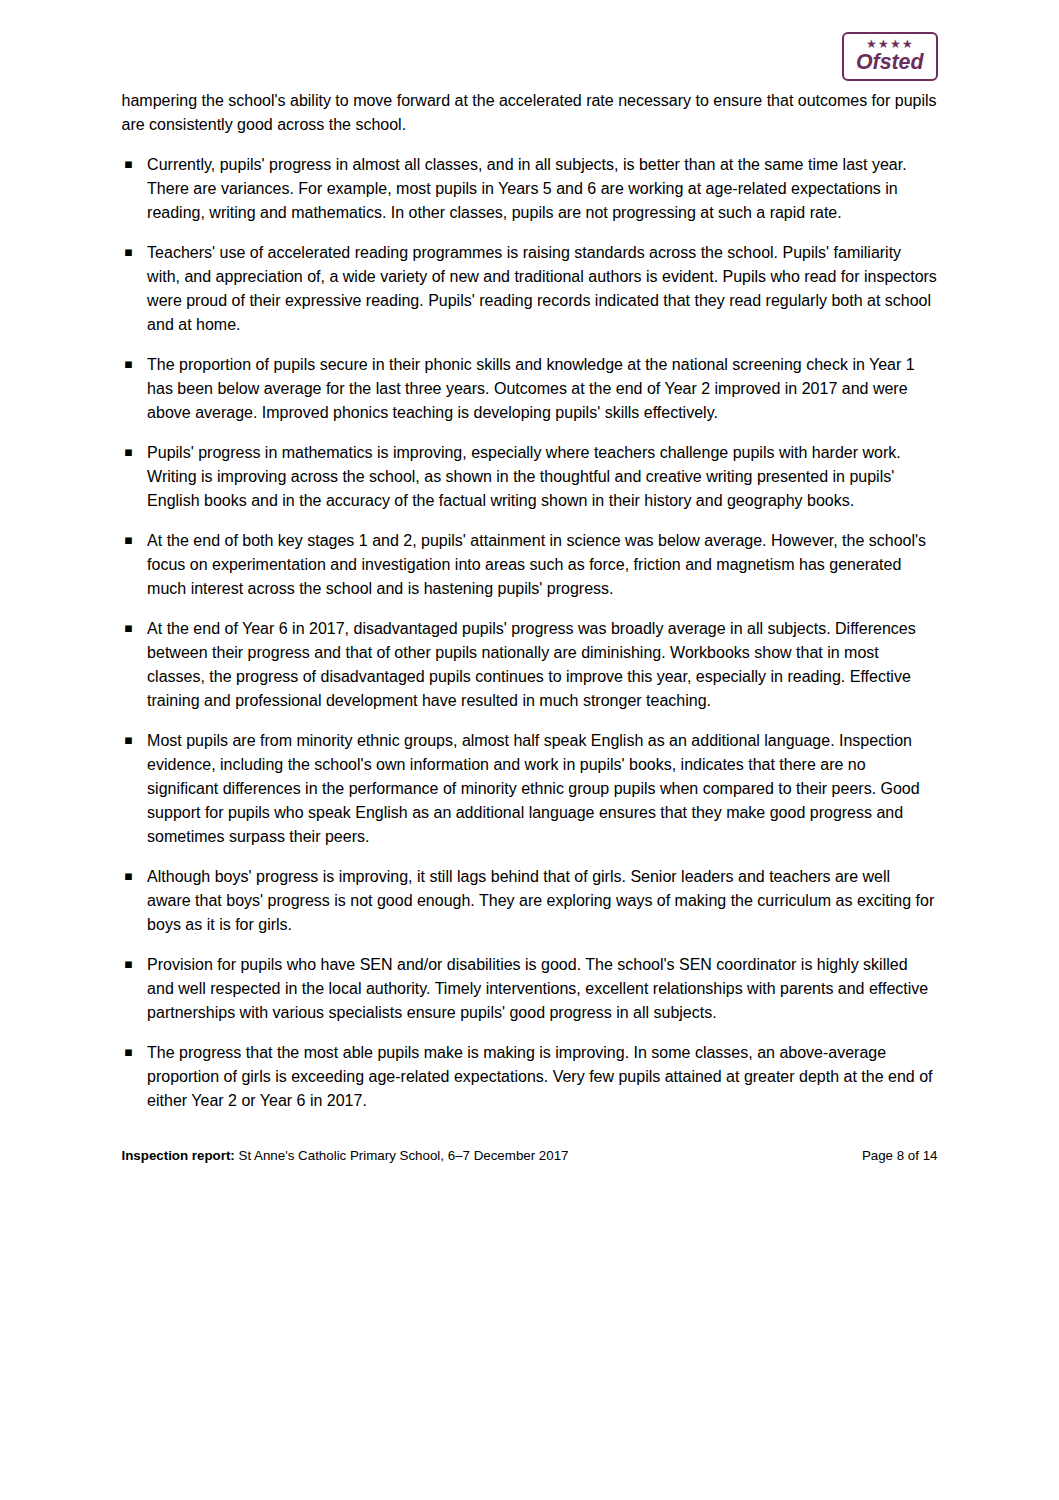★★★★
Ofsted
hampering the school's ability to move forward at the accelerated rate necessary to ensure that outcomes for pupils are consistently good across the school.
Currently, pupils' progress in almost all classes, and in all subjects, is better than at the same time last year. There are variances. For example, most pupils in Years 5 and 6 are working at age-related expectations in reading, writing and mathematics. In other classes, pupils are not progressing at such a rapid rate.
Teachers' use of accelerated reading programmes is raising standards across the school. Pupils' familiarity with, and appreciation of, a wide variety of new and traditional authors is evident. Pupils who read for inspectors were proud of their expressive reading. Pupils' reading records indicated that they read regularly both at school and at home.
The proportion of pupils secure in their phonic skills and knowledge at the national screening check in Year 1 has been below average for the last three years. Outcomes at the end of Year 2 improved in 2017 and were above average. Improved phonics teaching is developing pupils' skills effectively.
Pupils' progress in mathematics is improving, especially where teachers challenge pupils with harder work. Writing is improving across the school, as shown in the thoughtful and creative writing presented in pupils' English books and in the accuracy of the factual writing shown in their history and geography books.
At the end of both key stages 1 and 2, pupils' attainment in science was below average. However, the school's focus on experimentation and investigation into areas such as force, friction and magnetism has generated much interest across the school and is hastening pupils' progress.
At the end of Year 6 in 2017, disadvantaged pupils' progress was broadly average in all subjects. Differences between their progress and that of other pupils nationally are diminishing. Workbooks show that in most classes, the progress of disadvantaged pupils continues to improve this year, especially in reading. Effective training and professional development have resulted in much stronger teaching.
Most pupils are from minority ethnic groups, almost half speak English as an additional language. Inspection evidence, including the school's own information and work in pupils' books, indicates that there are no significant differences in the performance of minority ethnic group pupils when compared to their peers. Good support for pupils who speak English as an additional language ensures that they make good progress and sometimes surpass their peers.
Although boys' progress is improving, it still lags behind that of girls. Senior leaders and teachers are well aware that boys' progress is not good enough. They are exploring ways of making the curriculum as exciting for boys as it is for girls.
Provision for pupils who have SEN and/or disabilities is good. The school's SEN coordinator is highly skilled and well respected in the local authority. Timely interventions, excellent relationships with parents and effective partnerships with various specialists ensure pupils' good progress in all subjects.
The progress that the most able pupils make is making is improving. In some classes, an above-average proportion of girls is exceeding age-related expectations. Very few pupils attained at greater depth at the end of either Year 2 or Year 6 in 2017.
Inspection report: St Anne's Catholic Primary School, 6–7 December 2017
Page 8 of 14